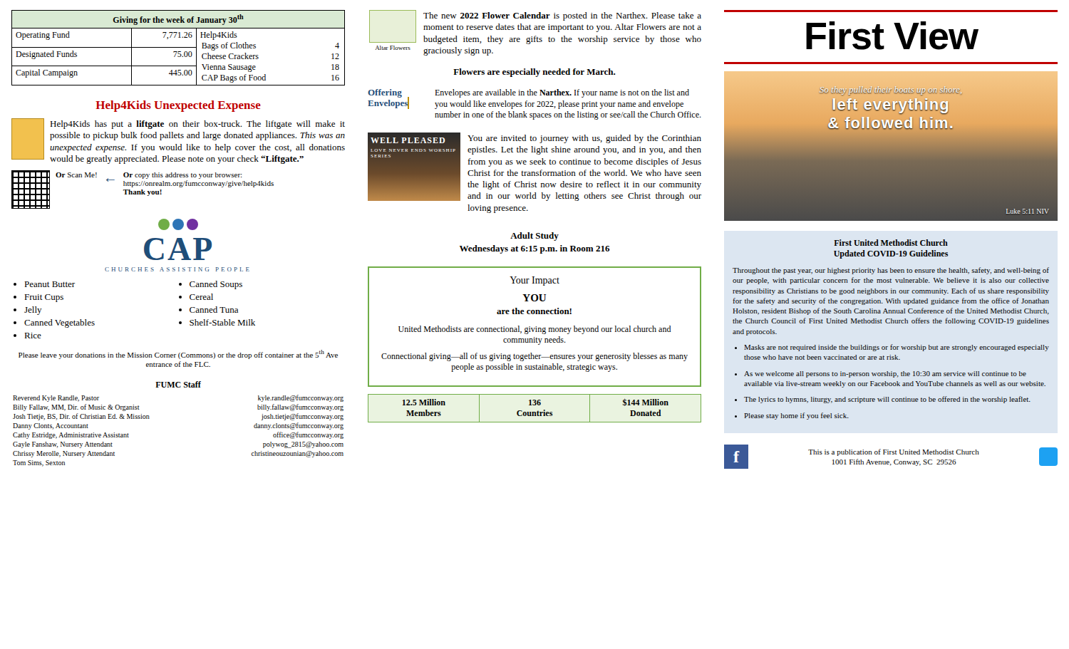| Giving for the week of January 30 th |
| --- |
| Operating Fund | 7,771.26 | Help4Kids / Bags of Clothes / 4 / / Cheese Crackers / 12 / / Vienna Sausage / 18 / / CAP Bags of Food / 16 / |
| Designated Funds | 75.00 |
| Capital Campaign | 445.00 |
Help4Kids Unexpected Expense
Help4Kids has put a liftgate on their box-truck. The liftgate will make it possible to pickup bulk food pallets and large donated appliances. This was an unexpected expense. If you would like to help cover the cost, all donations would be greatly appreciated. Please note on your check “Liftgate.”
Or Scan Me!
←
Or copy this address to your browser:
https://onrealm.org/fumcconway/give/help4kids
Thank you!
CAP
CHURCHES ASSISTING PEOPLE
Peanut Butter
Fruit Cups
Jelly
Canned Vegetables
Rice
Canned Soups
Cereal
Canned Tuna
Shelf-Stable Milk
Please leave your donations in the Mission Corner (Commons) or the drop off container at the 5th Ave entrance of the FLC.
FUMC Staff
| Reverend Kyle Randle, Pastor | kyle.randle@fumcconway.org |
| Billy Fallaw, MM, Dir. of Music & Organist | billy.fallaw@fumcconway.org |
| Josh Tietje, BS, Dir. of Christian Ed. & Mission | josh.tietje@fumcconway.org |
| Danny Clonts, Accountant | danny.clonts@fumcconway.org |
| Cathy Estridge, Administrative Assistant | office@fumcconway.org |
| Gayle Fanshaw, Nursery Attendant | polywog_2815@yahoo.com |
| Chrissy Merolle, Nursery Attendant | christineouzounian@yahoo.com |
| Tom Sims, Sexton | |
Altar Flowers
The new 2022 Flower Calendar is posted in the Narthex. Please take a moment to reserve dates that are important to you. Altar Flowers are not a budgeted item, they are gifts to the worship service by those who graciously sign up.
Flowers are especially needed for March.
Offering
Envelopes
Envelopes are available in the Narthex. If your name is not on the list and you would like envelopes for 2022, please print your name and envelope number in one of the blank spaces on the listing or see/call the Church Office.
WELL PLEASED
LOVE NEVER ENDS WORSHIP SERIES
You are invited to journey with us, guided by the Corinthian epistles. Let the light shine around you, and in you, and then from you as we seek to continue to become disciples of Jesus Christ for the transformation of the world. We who have seen the light of Christ now desire to reflect it in our community and in our world by letting others see Christ through our loving presence.
Adult Study
Wednesdays at 6:15 p.m. in Room 216
Your Impact
YOU
are the connection!
United Methodists are connectional, giving money beyond our local church and community needs.
Connectional giving—all of us giving together—ensures your generosity blesses as many people as possible in sustainable, strategic ways.
| 12.5 Million Members | 136 Countries | $144 Million Donated |
First View
So they pulled their boats up on shore, left everything & followed him.
Luke 5:11 NIV
First United Methodist Church
Updated COVID-19 Guidelines
Throughout the past year, our highest priority has been to ensure the health, safety, and well-being of our people, with particular concern for the most vulnerable. We believe it is also our collective responsibility as Christians to be good neighbors in our community. Each of us share responsibility for the safety and security of the congregation. With updated guidance from the office of Jonathan Holston, resident Bishop of the South Carolina Annual Conference of the United Methodist Church, the Church Council of First United Methodist Church offers the following COVID-19 guidelines and protocols.
Masks are not required inside the buildings or for worship but are strongly encouraged especially those who have not been vaccinated or are at risk.
As we welcome all persons to in-person worship, the 10:30 am service will continue to be available via live-stream weekly on our Facebook and YouTube channels as well as our website.
The lyrics to hymns, liturgy, and scripture will continue to be offered in the worship leaflet.
Please stay home if you feel sick.
f
This is a publication of First United Methodist Church
1001 Fifth Avenue, Conway, SC 29526